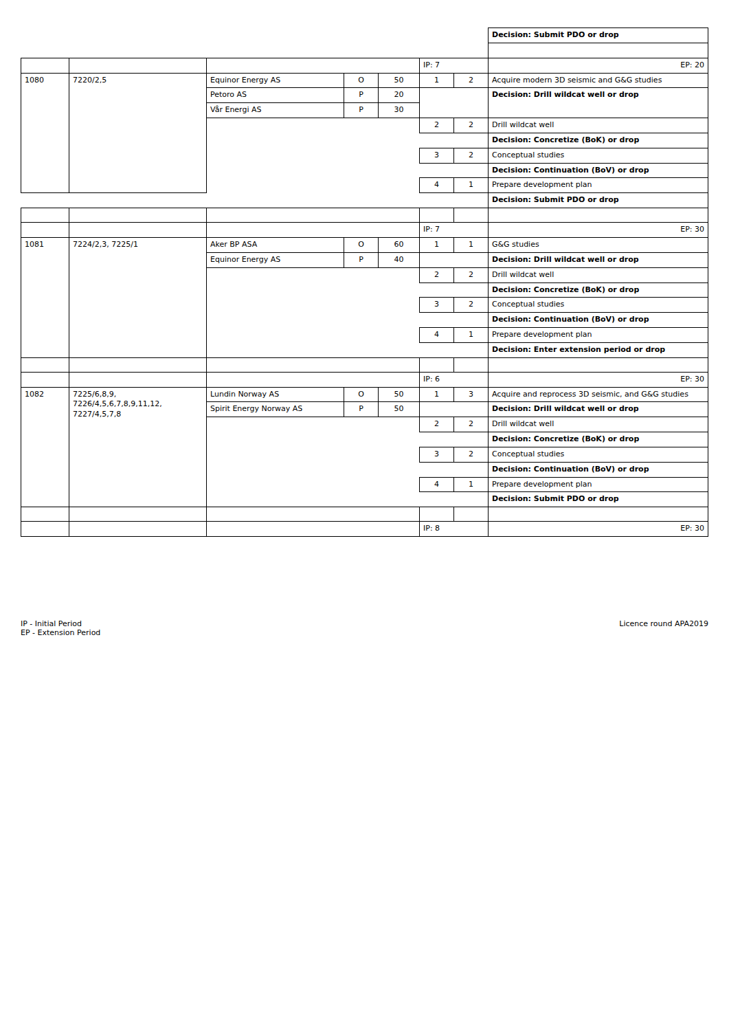| | | | | | Decision: Submit PDO or drop |
| | | | IP: 7 | EP: 20 |
| 1080 | 7220/2,5 | Equinor Energy AS | O | 50 | 1 | 2 | Acquire modern 3D seismic and G&G studies |
| Petoro AS | P | 20 | | | Decision: Drill wildcat well or drop |
| Vår Energi AS | P | 30 |
| | 2 | 2 | Drill wildcat well |
| | | Decision: Concretize (BoK) or drop |
| 3 | 2 | Conceptual studies |
| | | Decision: Continuation (BoV) or drop |
| 4 | 1 | Prepare development plan |
| | | | | | Decision: Submit PDO or drop |
| | | | IP: 7 | EP: 30 |
| 1081 | 7224/2,3, 7225/1 | Aker BP ASA | O | 60 | 1 | 1 | G&G studies |
| Equinor Energy AS | P | 40 | | | Decision: Drill wildcat well or drop |
| | 2 | 2 | Drill wildcat well |
| | | Decision: Concretize (BoK) or drop |
| 3 | 2 | Conceptual studies |
| | | Decision: Continuation (BoV) or drop |
| 4 | 1 | Prepare development plan |
| | | Decision: Enter extension period or drop |
| | | | IP: 6 | EP: 30 |
| 1082 | 7225/6,8,9, 7226/4,5,6,7,8,9,11,12, 7227/4,5,7,8 | Lundin Norway AS | O | 50 | 1 | 3 | Acquire and reprocess 3D seismic, and G&G studies |
| Spirit Energy Norway AS | P | 50 | | | Decision: Drill wildcat well or drop |
| | 2 | 2 | Drill wildcat well |
| | | Decision: Concretize (BoK) or drop |
| 3 | 2 | Conceptual studies |
| | | Decision: Continuation (BoV) or drop |
| 4 | 1 | Prepare development plan |
| | | Decision: Submit PDO or drop |
| | | | IP: 8 | EP: 30 |
IP - Initial Period
EP - Extension Period
Licence round APA2019